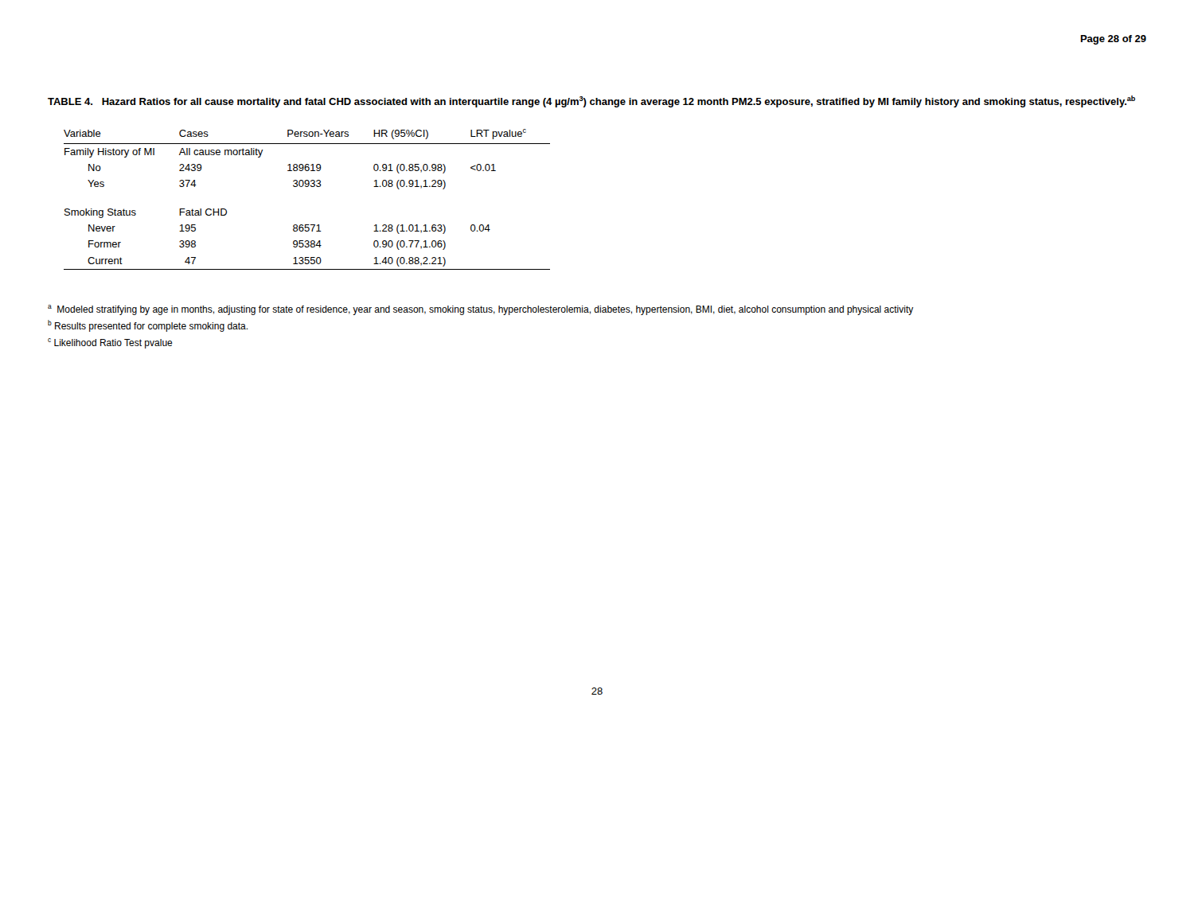Page 28 of 29
TABLE 4. Hazard Ratios for all cause mortality and fatal CHD associated with an interquartile range (4 µg/m3) change in average 12 month PM2.5 exposure, stratified by MI family history and smoking status, respectively.ab
| Variable | Cases | Person-Years | HR (95%CI) | LRT pvalue c |
| --- | --- | --- | --- | --- |
| Family History of MI | All cause mortality | | | |
| No | 2439 | 189619 | 0.91 (0.85,0.98) | <0.01 |
| Yes | 374 | 30933 | 1.08 (0.91,1.29) | |
| Smoking Status | Fatal CHD | | | |
| Never | 195 | 86571 | 1.28 (1.01,1.63) | 0.04 |
| Former | 398 | 95384 | 0.90 (0.77,1.06) | |
| Current | 47 | 13550 | 1.40 (0.88,2.21) | |
a Modeled stratifying by age in months, adjusting for state of residence, year and season, smoking status, hypercholesterolemia, diabetes, hypertension, BMI, diet, alcohol consumption and physical activity
b Results presented for complete smoking data.
c Likelihood Ratio Test pvalue
28